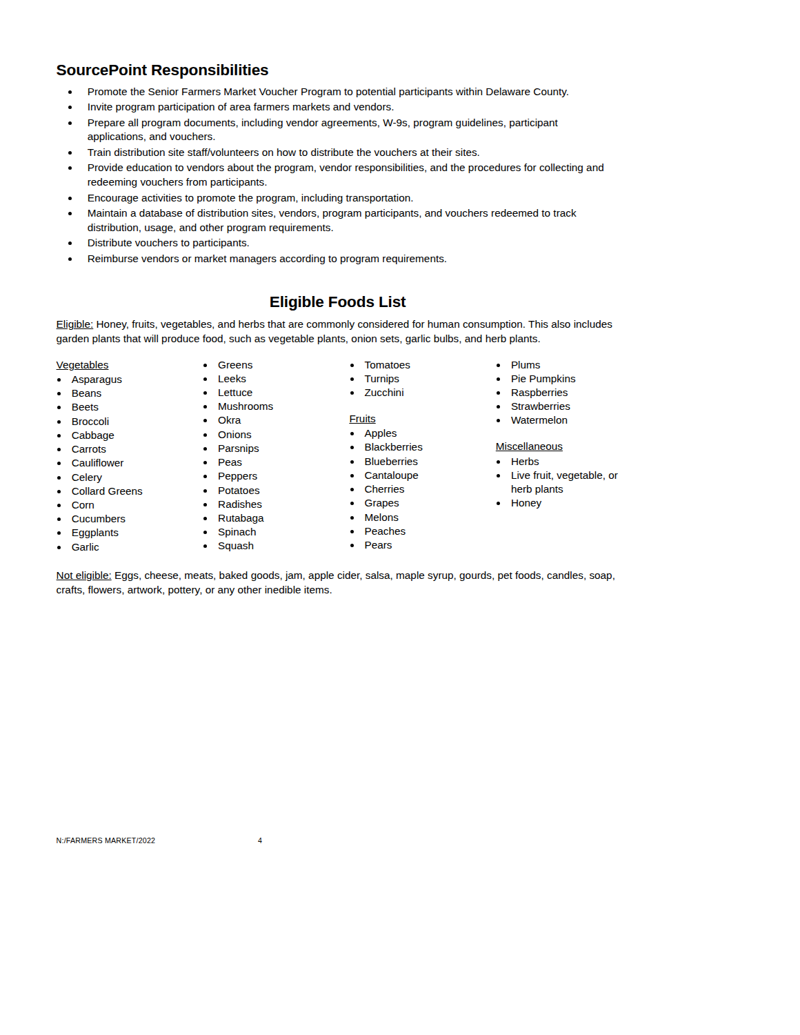SourcePoint Responsibilities
Promote the Senior Farmers Market Voucher Program to potential participants within Delaware County.
Invite program participation of area farmers markets and vendors.
Prepare all program documents, including vendor agreements, W-9s, program guidelines, participant applications, and vouchers.
Train distribution site staff/volunteers on how to distribute the vouchers at their sites.
Provide education to vendors about the program, vendor responsibilities, and the procedures for collecting and redeeming vouchers from participants.
Encourage activities to promote the program, including transportation.
Maintain a database of distribution sites, vendors, program participants, and vouchers redeemed to track distribution, usage, and other program requirements.
Distribute vouchers to participants.
Reimburse vendors or market managers according to program requirements.
Eligible Foods List
Eligible: Honey, fruits, vegetables, and herbs that are commonly considered for human consumption. This also includes garden plants that will produce food, such as vegetable plants, onion sets, garlic bulbs, and herb plants.
Vegetables
Asparagus
Beans
Beets
Broccoli
Cabbage
Carrots
Cauliflower
Celery
Collard Greens
Corn
Cucumbers
Eggplants
Garlic
Greens
Leeks
Lettuce
Mushrooms
Okra
Onions
Parsnips
Peas
Peppers
Potatoes
Radishes
Rutabaga
Spinach
Squash
Tomatoes
Turnips
Zucchini
Fruits
Apples
Blackberries
Blueberries
Cantaloupe
Cherries
Grapes
Melons
Peaches
Pears
Plums
Pie Pumpkins
Raspberries
Strawberries
Watermelon
Miscellaneous
Herbs
Live fruit, vegetable, or herb plants
Honey
Not eligible: Eggs, cheese, meats, baked goods, jam, apple cider, salsa, maple syrup, gourds, pet foods, candles, soap, crafts, flowers, artwork, pottery, or any other inedible items.
N:/FARMERS MARKET/2022 4